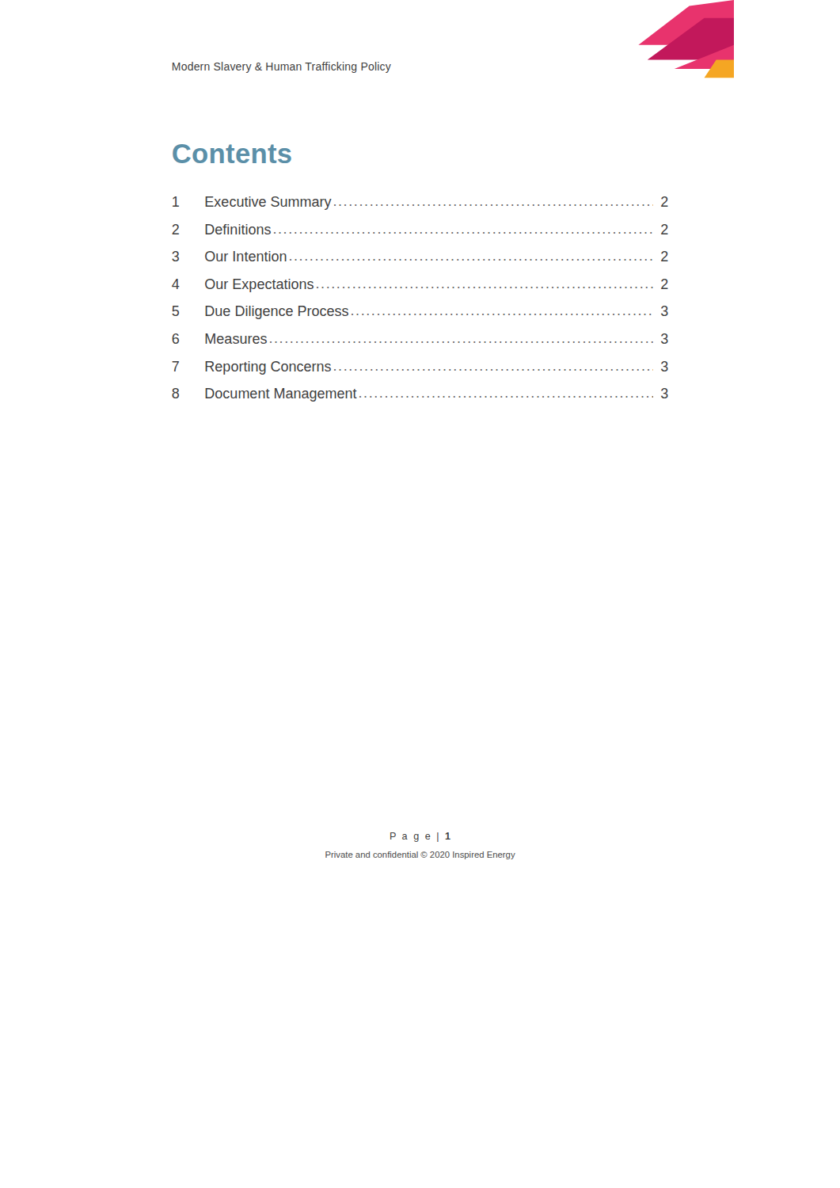Modern Slavery & Human Trafficking Policy
Contents
1 Executive Summary .................................................................................. 2
2 Definitions .............................................................................................. 2
3 Our Intention .......................................................................................... 2
4 Our Expectations .................................................................................... 2
5 Due Diligence Process ........................................................................... 3
6 Measures ............................................................................................... 3
7 Reporting Concerns ................................................................................. 3
8 Document Management ......................................................................... 3
P a g e | 1
Private and confidential © 2020 Inspired Energy